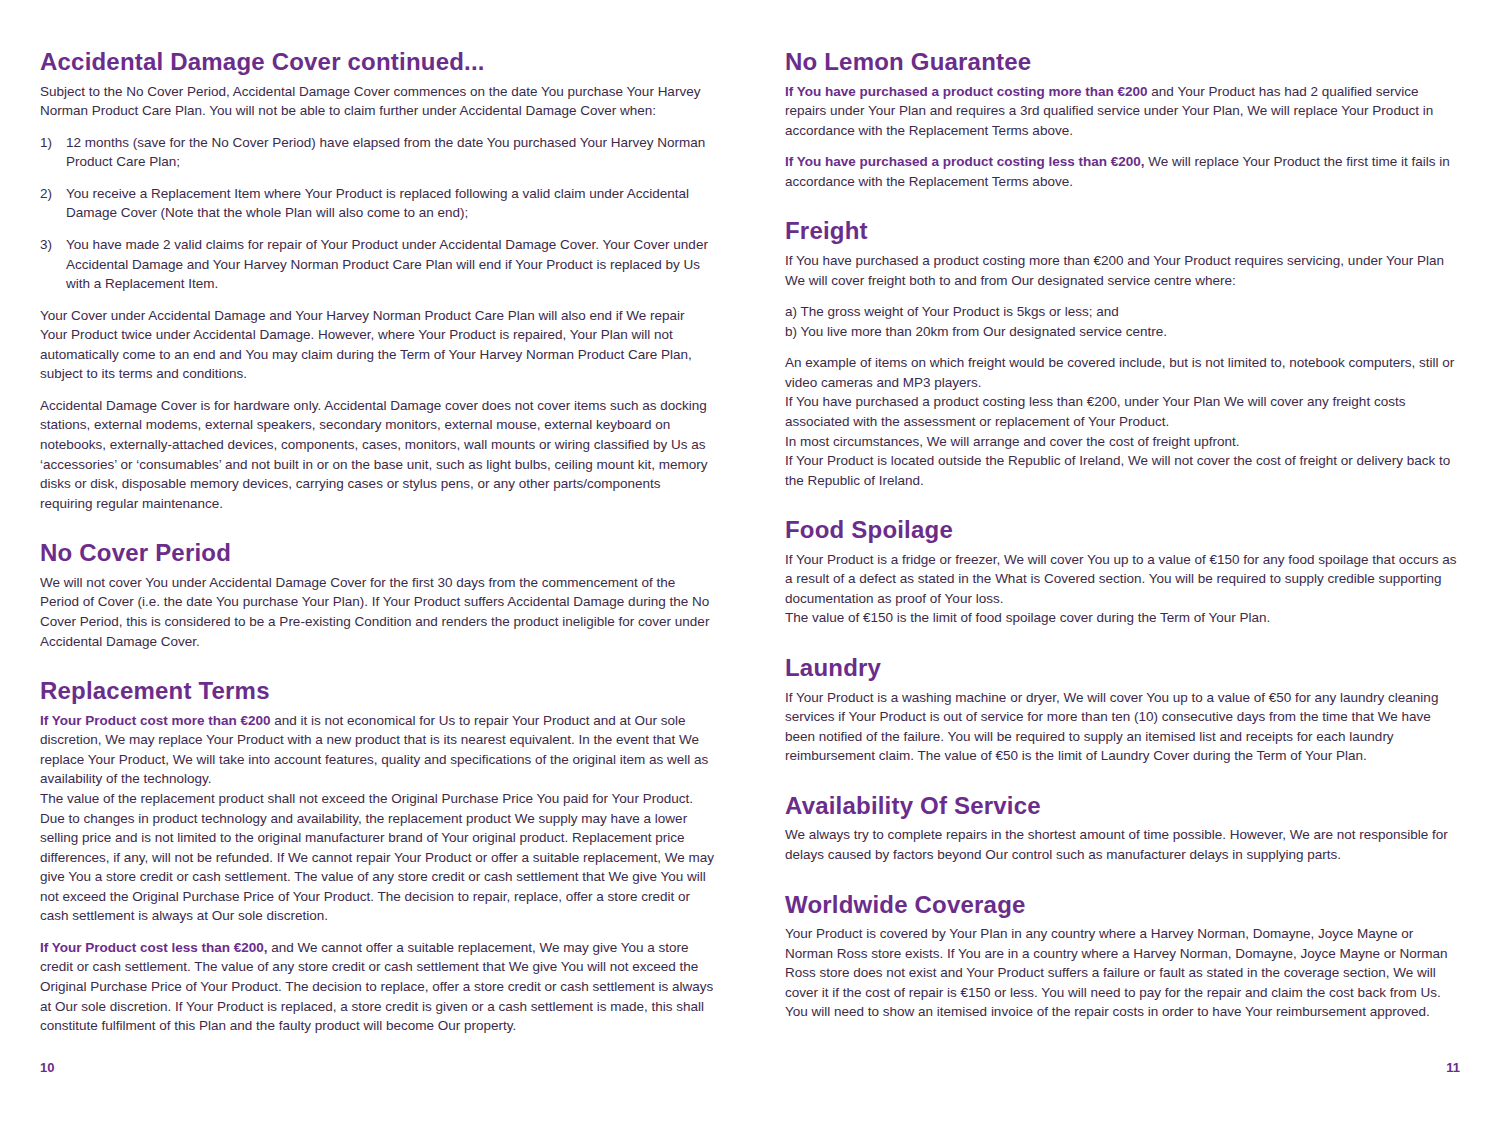Accidental Damage Cover continued...
Subject to the No Cover Period, Accidental Damage Cover commences on the date You purchase Your Harvey Norman Product Care Plan. You will not be able to claim further under Accidental Damage Cover when:
1) 12 months (save for the No Cover Period) have elapsed from the date You purchased Your Harvey Norman Product Care Plan;
2) You receive a Replacement Item where Your Product is replaced following a valid claim under Accidental Damage Cover (Note that the whole Plan will also come to an end);
3) You have made 2 valid claims for repair of Your Product under Accidental Damage Cover. Your Cover under Accidental Damage and Your Harvey Norman Product Care Plan will end if Your Product is replaced by Us with a Replacement Item.
Your Cover under Accidental Damage and Your Harvey Norman Product Care Plan will also end if We repair Your Product twice under Accidental Damage. However, where Your Product is repaired, Your Plan will not automatically come to an end and You may claim during the Term of Your Harvey Norman Product Care Plan, subject to its terms and conditions.
Accidental Damage Cover is for hardware only. Accidental Damage cover does not cover items such as docking stations, external modems, external speakers, secondary monitors, external mouse, external keyboard on notebooks, externally-attached devices, components, cases, monitors, wall mounts or wiring classified by Us as ‘accessories’ or ‘consumables’ and not built in or on the base unit, such as light bulbs, ceiling mount kit, memory disks or disk, disposable memory devices, carrying cases or stylus pens, or any other parts/components requiring regular maintenance.
No Cover Period
We will not cover You under Accidental Damage Cover for the first 30 days from the commencement of the Period of Cover (i.e. the date You purchase Your Plan). If Your Product suffers Accidental Damage during the No Cover Period, this is considered to be a Pre-existing Condition and renders the product ineligible for cover under Accidental Damage Cover.
Replacement Terms
If Your Product cost more than €200 and it is not economical for Us to repair Your Product and at Our sole discretion, We may replace Your Product with a new product that is its nearest equivalent. In the event that We replace Your Product, We will take into account features, quality and specifications of the original item as well as availability of the technology.
The value of the replacement product shall not exceed the Original Purchase Price You paid for Your Product. Due to changes in product technology and availability, the replacement product We supply may have a lower selling price and is not limited to the original manufacturer brand of Your original product. Replacement price differences, if any, will not be refunded. If We cannot repair Your Product or offer a suitable replacement, We may give You a store credit or cash settlement. The value of any store credit or cash settlement that We give You will not exceed the Original Purchase Price of Your Product. The decision to repair, replace, offer a store credit or cash settlement is always at Our sole discretion.
If Your Product cost less than €200, and We cannot offer a suitable replacement, We may give You a store credit or cash settlement. The value of any store credit or cash settlement that We give You will not exceed the Original Purchase Price of Your Product. The decision to replace, offer a store credit or cash settlement is always at Our sole discretion. If Your Product is replaced, a store credit is given or a cash settlement is made, this shall constitute fulfilment of this Plan and the faulty product will become Our property.
10
No Lemon Guarantee
If You have purchased a product costing more than €200 and Your Product has had 2 qualified service repairs under Your Plan and requires a 3rd qualified service under Your Plan, We will replace Your Product in accordance with the Replacement Terms above.
If You have purchased a product costing less than €200, We will replace Your Product the first time it fails in accordance with the Replacement Terms above.
Freight
If You have purchased a product costing more than €200 and Your Product requires servicing, under Your Plan We will cover freight both to and from Our designated service centre where:
a) The gross weight of Your Product is 5kgs or less; and
b) You live more than 20km from Our designated service centre.
An example of items on which freight would be covered include, but is not limited to, notebook computers, still or video cameras and MP3 players.
If You have purchased a product costing less than €200, under Your Plan We will cover any freight costs associated with the assessment or replacement of Your Product.
In most circumstances, We will arrange and cover the cost of freight upfront.
If Your Product is located outside the Republic of Ireland, We will not cover the cost of freight or delivery back to the Republic of Ireland.
Food Spoilage
If Your Product is a fridge or freezer, We will cover You up to a value of €150 for any food spoilage that occurs as a result of a defect as stated in the What is Covered section. You will be required to supply credible supporting documentation as proof of Your loss.
The value of €150 is the limit of food spoilage cover during the Term of Your Plan.
Laundry
If Your Product is a washing machine or dryer, We will cover You up to a value of €50 for any laundry cleaning services if Your Product is out of service for more than ten (10) consecutive days from the time that We have been notified of the failure. You will be required to supply an itemised list and receipts for each laundry reimbursement claim. The value of €50 is the limit of Laundry Cover during the Term of Your Plan.
Availability Of Service
We always try to complete repairs in the shortest amount of time possible. However, We are not responsible for delays caused by factors beyond Our control such as manufacturer delays in supplying parts.
Worldwide Coverage
Your Product is covered by Your Plan in any country where a Harvey Norman, Domayne, Joyce Mayne or Norman Ross store exists. If You are in a country where a Harvey Norman, Domayne, Joyce Mayne or Norman Ross store does not exist and Your Product suffers a failure or fault as stated in the coverage section, We will cover it if the cost of repair is €150 or less. You will need to pay for the repair and claim the cost back from Us. You will need to show an itemised invoice of the repair costs in order to have Your reimbursement approved.
11